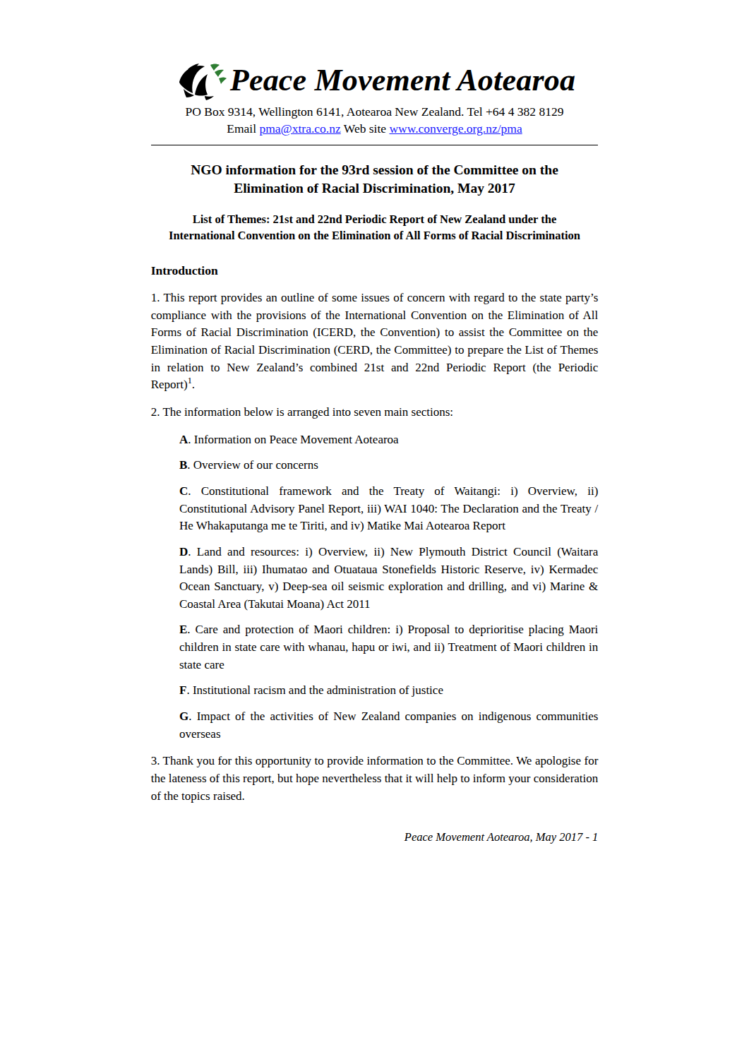Peace Movement Aotearoa
PO Box 9314, Wellington 6141, Aotearoa New Zealand. Tel +64 4 382 8129
Email pma@xtra.co.nz Web site www.converge.org.nz/pma
NGO information for the 93rd session of the Committee on the
Elimination of Racial Discrimination, May 2017
List of Themes: 21st and 22nd Periodic Report of New Zealand under the
International Convention on the Elimination of All Forms of Racial Discrimination
Introduction
1. This report provides an outline of some issues of concern with regard to the state party’s compliance with the provisions of the International Convention on the Elimination of All Forms of Racial Discrimination (ICERD, the Convention) to assist the Committee on the Elimination of Racial Discrimination (CERD, the Committee) to prepare the List of Themes in relation to New Zealand’s combined 21st and 22nd Periodic Report (the Periodic Report)1.
2. The information below is arranged into seven main sections:
A. Information on Peace Movement Aotearoa
B. Overview of our concerns
C. Constitutional framework and the Treaty of Waitangi: i) Overview, ii) Constitutional Advisory Panel Report, iii) WAI 1040: The Declaration and the Treaty / He Whakaputanga me te Tiriti, and iv) Matike Mai Aotearoa Report
D. Land and resources: i) Overview, ii) New Plymouth District Council (Waitara Lands) Bill, iii) Ihumatao and Otuataua Stonefields Historic Reserve, iv) Kermadec Ocean Sanctuary, v) Deep-sea oil seismic exploration and drilling, and vi) Marine & Coastal Area (Takutai Moana) Act 2011
E. Care and protection of Maori children: i) Proposal to deprioritise placing Maori children in state care with whanau, hapu or iwi, and ii) Treatment of Maori children in state care
F. Institutional racism and the administration of justice
G. Impact of the activities of New Zealand companies on indigenous communities overseas
3. Thank you for this opportunity to provide information to the Committee. We apologise for the lateness of this report, but hope nevertheless that it will help to inform your consideration of the topics raised.
Peace Movement Aotearoa, May 2017 - 1